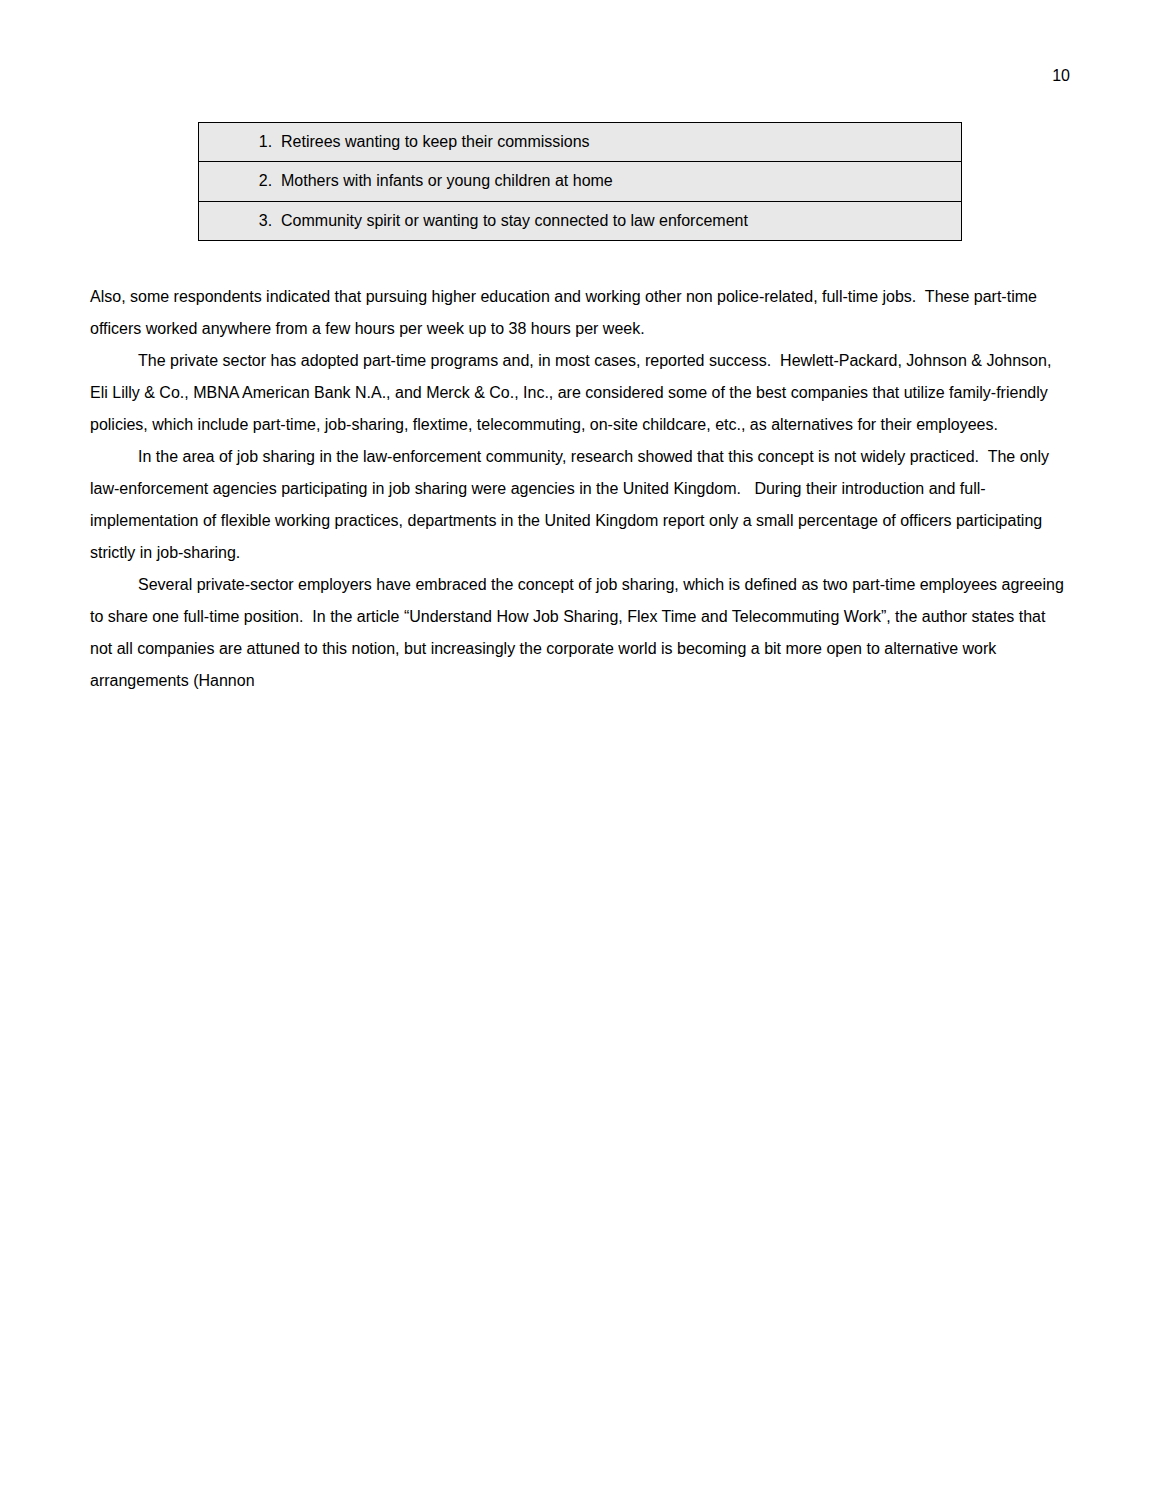10
| 1. Retirees wanting to keep their commissions |
| 2. Mothers with infants or young children at home |
| 3. Community spirit or wanting to stay connected to law enforcement |
Also, some respondents indicated that pursuing higher education and working other non police-related, full-time jobs. These part-time officers worked anywhere from a few hours per week up to 38 hours per week.
The private sector has adopted part-time programs and, in most cases, reported success. Hewlett-Packard, Johnson & Johnson, Eli Lilly & Co., MBNA American Bank N.A., and Merck & Co., Inc., are considered some of the best companies that utilize family-friendly policies, which include part-time, job-sharing, flextime, telecommuting, on-site childcare, etc., as alternatives for their employees.
In the area of job sharing in the law-enforcement community, research showed that this concept is not widely practiced. The only law-enforcement agencies participating in job sharing were agencies in the United Kingdom. During their introduction and full-implementation of flexible working practices, departments in the United Kingdom report only a small percentage of officers participating strictly in job-sharing.
Several private-sector employers have embraced the concept of job sharing, which is defined as two part-time employees agreeing to share one full-time position. In the article “Understand How Job Sharing, Flex Time and Telecommuting Work”, the author states that not all companies are attuned to this notion, but increasingly the corporate world is becoming a bit more open to alternative work arrangements (Hannon